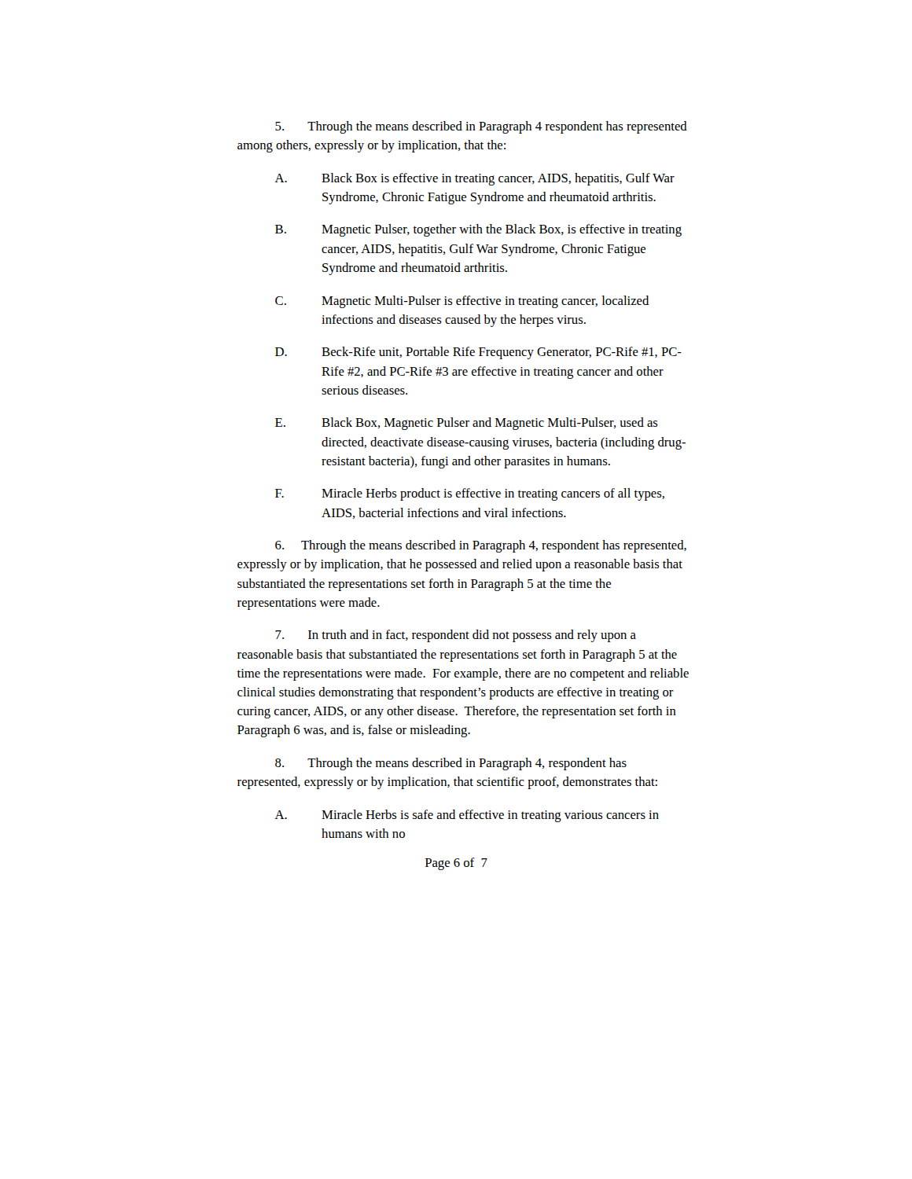5. Through the means described in Paragraph 4 respondent has represented among others, expressly or by implication, that the:
A. Black Box is effective in treating cancer, AIDS, hepatitis, Gulf War Syndrome, Chronic Fatigue Syndrome and rheumatoid arthritis.
B. Magnetic Pulser, together with the Black Box, is effective in treating cancer, AIDS, hepatitis, Gulf War Syndrome, Chronic Fatigue Syndrome and rheumatoid arthritis.
C. Magnetic Multi-Pulser is effective in treating cancer, localized infections and diseases caused by the herpes virus.
D. Beck-Rife unit, Portable Rife Frequency Generator, PC-Rife #1, PC-Rife #2, and PC-Rife #3 are effective in treating cancer and other serious diseases.
E. Black Box, Magnetic Pulser and Magnetic Multi-Pulser, used as directed, deactivate disease-causing viruses, bacteria (including drug-resistant bacteria), fungi and other parasites in humans.
F. Miracle Herbs product is effective in treating cancers of all types, AIDS, bacterial infections and viral infections.
6. Through the means described in Paragraph 4, respondent has represented, expressly or by implication, that he possessed and relied upon a reasonable basis that substantiated the representations set forth in Paragraph 5 at the time the representations were made.
7. In truth and in fact, respondent did not possess and rely upon a reasonable basis that substantiated the representations set forth in Paragraph 5 at the time the representations were made. For example, there are no competent and reliable clinical studies demonstrating that respondent’s products are effective in treating or curing cancer, AIDS, or any other disease. Therefore, the representation set forth in Paragraph 6 was, and is, false or misleading.
8. Through the means described in Paragraph 4, respondent has represented, expressly or by implication, that scientific proof, demonstrates that:
A. Miracle Herbs is safe and effective in treating various cancers in humans with no
Page 6 of 7